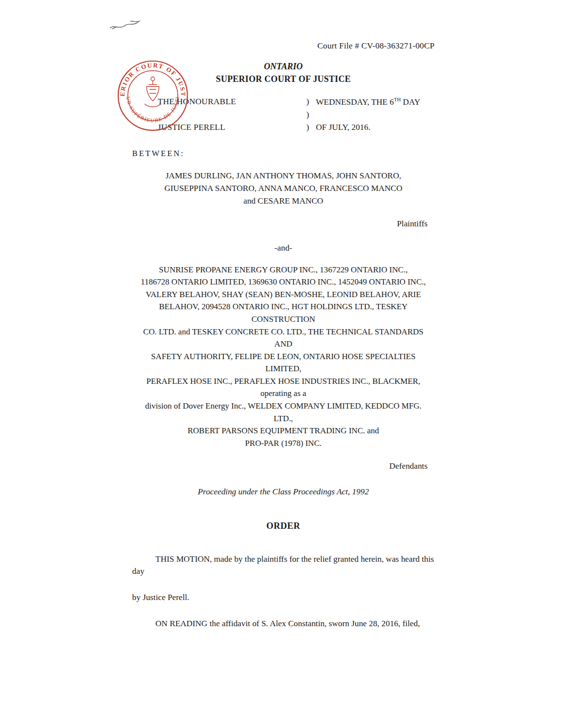Court File # CV-08-363271-00CP
Superior Court of Justice seal SUPERIOR COURT OF JUSTICE COUR SUPÉRIEURE DE JUSTICE
ONTARIO SUPERIOR COURT OF JUSTICE
| The Honourable | ) | WEDNESDAY, THE 6 TH DAY |
| | ) | |
| Justice Perell | ) | OF JULY, 2016. |
BETWEEN:
JAMES DURLING, JAN ANTHONY THOMAS, JOHN SANTORO,
GIUSEPPINA SANTORO, ANNA MANCO, FRANCESCO MANCO
and CESARE MANCO
Plaintiffs
-and-
SUNRISE PROPANE ENERGY GROUP INC., 1367229 ONTARIO INC.,
1186728 ONTARIO LIMITED, 1369630 ONTARIO INC., 1452049 ONTARIO INC.,
VALERY BELAHOV, SHAY (SEAN) BEN-MOSHE, LEONID BELAHOV, ARIE
BELAHOV, 2094528 ONTARIO INC., HGT HOLDINGS LTD., TESKEY CONSTRUCTION
CO. LTD. and TESKEY CONCRETE CO. LTD., THE TECHNICAL STANDARDS AND
SAFETY AUTHORITY, FELIPE DE LEON, ONTARIO HOSE SPECIALTIES LIMITED,
PERAFLEX HOSE INC., PERAFLEX HOSE INDUSTRIES INC., BLACKMER, operating as a
division of Dover Energy Inc., WELDEX COMPANY LIMITED, KEDDCO MFG. LTD.,
ROBERT PARSONS EQUIPMENT TRADING INC. and
PRO-PAR (1978) INC.
Defendants
Proceeding under the Class Proceedings Act, 1992
ORDER
THIS MOTION, made by the plaintiffs for the relief granted herein, was heard this day
by Justice Perell.
ON READING the affidavit of S. Alex Constantin, sworn June 28, 2016, filed,